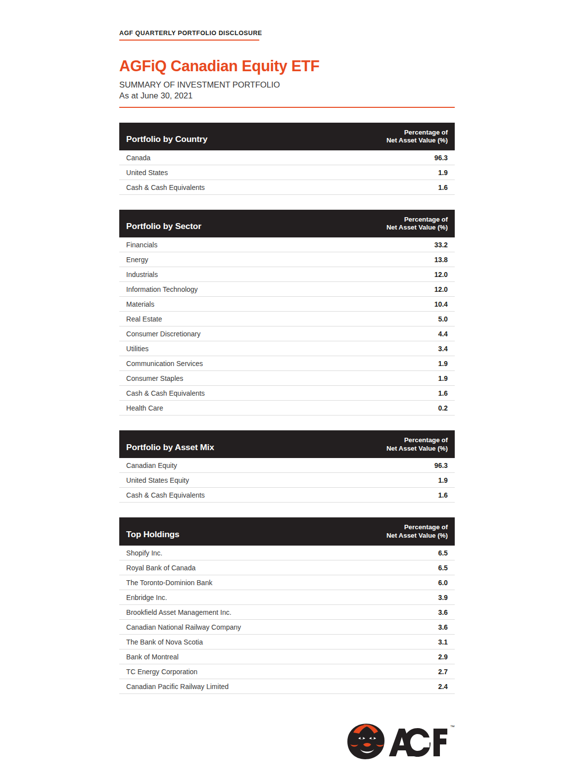AGF Quarterly Portfolio Disclosure
AGFiQ Canadian Equity ETF
SUMMARY OF INVESTMENT PORTFOLIO
As at June 30, 2021
| Portfolio by Country | Percentage of Net Asset Value (%) |
| --- | --- |
| Canada | 96.3 |
| United States | 1.9 |
| Cash & Cash Equivalents | 1.6 |
| Portfolio by Sector | Percentage of Net Asset Value (%) |
| --- | --- |
| Financials | 33.2 |
| Energy | 13.8 |
| Industrials | 12.0 |
| Information Technology | 12.0 |
| Materials | 10.4 |
| Real Estate | 5.0 |
| Consumer Discretionary | 4.4 |
| Utilities | 3.4 |
| Communication Services | 1.9 |
| Consumer Staples | 1.9 |
| Cash & Cash Equivalents | 1.6 |
| Health Care | 0.2 |
| Portfolio by Asset Mix | Percentage of Net Asset Value (%) |
| --- | --- |
| Canadian Equity | 96.3 |
| United States Equity | 1.9 |
| Cash & Cash Equivalents | 1.6 |
| Top Holdings | Percentage of Net Asset Value (%) |
| --- | --- |
| Shopify Inc. | 6.5 |
| Royal Bank of Canada | 6.5 |
| The Toronto-Dominion Bank | 6.0 |
| Enbridge Inc. | 3.9 |
| Brookfield Asset Management Inc. | 3.6 |
| Canadian National Railway Company | 3.6 |
| The Bank of Nova Scotia | 3.1 |
| Bank of Montreal | 2.9 |
| TC Energy Corporation | 2.7 |
| Canadian Pacific Railway Limited | 2.4 |
™